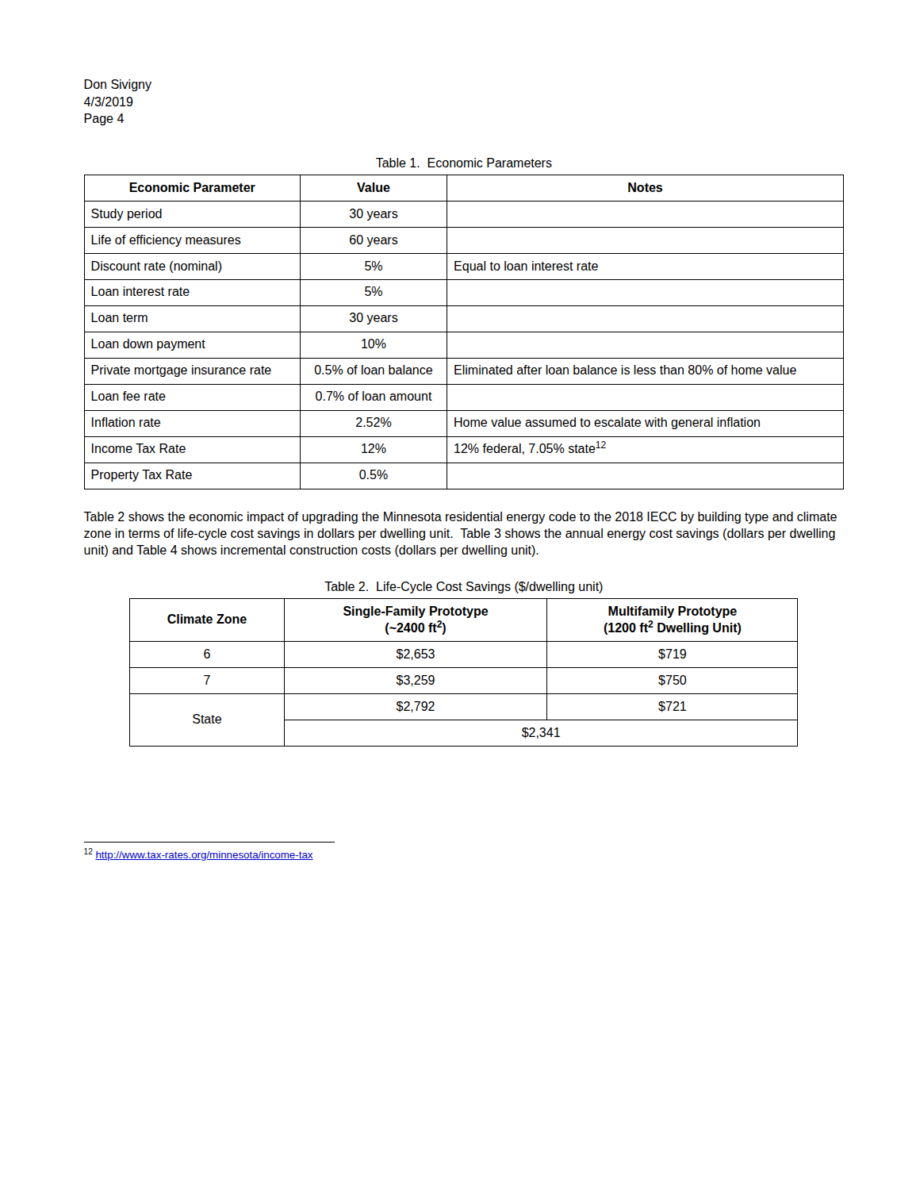Don Sivigny
4/3/2019
Page 4
Table 1. Economic Parameters
| Economic Parameter | Value | Notes |
| --- | --- | --- |
| Study period | 30 years | |
| Life of efficiency measures | 60 years | |
| Discount rate (nominal) | 5% | Equal to loan interest rate |
| Loan interest rate | 5% | |
| Loan term | 30 years | |
| Loan down payment | 10% | |
| Private mortgage insurance rate | 0.5% of loan balance | Eliminated after loan balance is less than 80% of home value |
| Loan fee rate | 0.7% of loan amount | |
| Inflation rate | 2.52% | Home value assumed to escalate with general inflation |
| Income Tax Rate | 12% | 12% federal, 7.05% state 12 |
| Property Tax Rate | 0.5% | |
Table 2 shows the economic impact of upgrading the Minnesota residential energy code to the 2018 IECC by building type and climate zone in terms of life-cycle cost savings in dollars per dwelling unit. Table 3 shows the annual energy cost savings (dollars per dwelling unit) and Table 4 shows incremental construction costs (dollars per dwelling unit).
Table 2. Life-Cycle Cost Savings ($/dwelling unit)
| Climate Zone | Single-Family Prototype (~2400 ft 2 ) | Multifamily Prototype (1200 ft 2 Dwelling Unit) |
| --- | --- | --- |
| 6 | $2,653 | $719 |
| 7 | $3,259 | $750 |
| State | $2,792 | $721 |
| $2,341 |
12 http://www.tax-rates.org/minnesota/income-tax